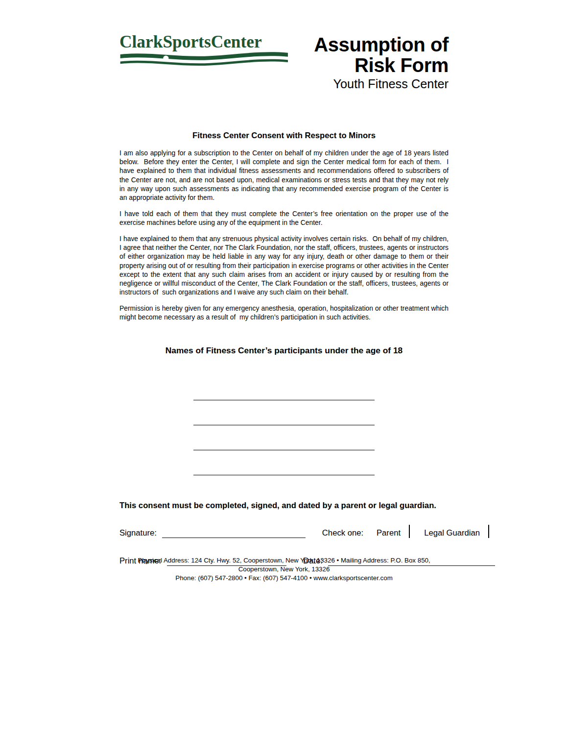ClarkSportsCenter
Assumption of Risk Form
Youth Fitness Center
Fitness Center Consent with Respect to Minors
I am also applying for a subscription to the Center on behalf of my children under the age of 18 years listed below. Before they enter the Center, I will complete and sign the Center medical form for each of them. I have explained to them that individual fitness assessments and recommendations offered to subscribers of the Center are not, and are not based upon, medical examinations or stress tests and that they may not rely in any way upon such assessments as indicating that any recommended exercise program of the Center is an appropriate activity for them.
I have told each of them that they must complete the Center’s free orientation on the proper use of the exercise machines before using any of the equipment in the Center.
I have explained to them that any strenuous physical activity involves certain risks. On behalf of my children, I agree that neither the Center, nor The Clark Foundation, nor the staff, officers, trustees, agents or instructors of either organization may be held liable in any way for any injury, death or other damage to them or their property arising out of or resulting from their participation in exercise programs or other activities in the Center except to the extent that any such claim arises from an accident or injury caused by or resulting from the negligence or willful misconduct of the Center, The Clark Foundation or the staff, officers, trustees, agents or instructors of such organizations and I waive any such claim on their behalf.
Permission is hereby given for any emergency anesthesia, operation, hospitalization or other treatment which might become necessary as a result of my children’s participation in such activities.
Names of Fitness Center’s participants under the age of 18
This consent must be completed, signed, and dated by a parent or legal guardian.
Signature: Check one: Parent Legal Guardian
Print name: Date:
Physical Address: 124 Cty. Hwy. 52, Cooperstown, New York, 13326 • Mailing Address: P.O. Box 850, Cooperstown, New York, 13326
Phone: (607) 547-2800 • Fax: (607) 547-4100 • www.clarksportscenter.com